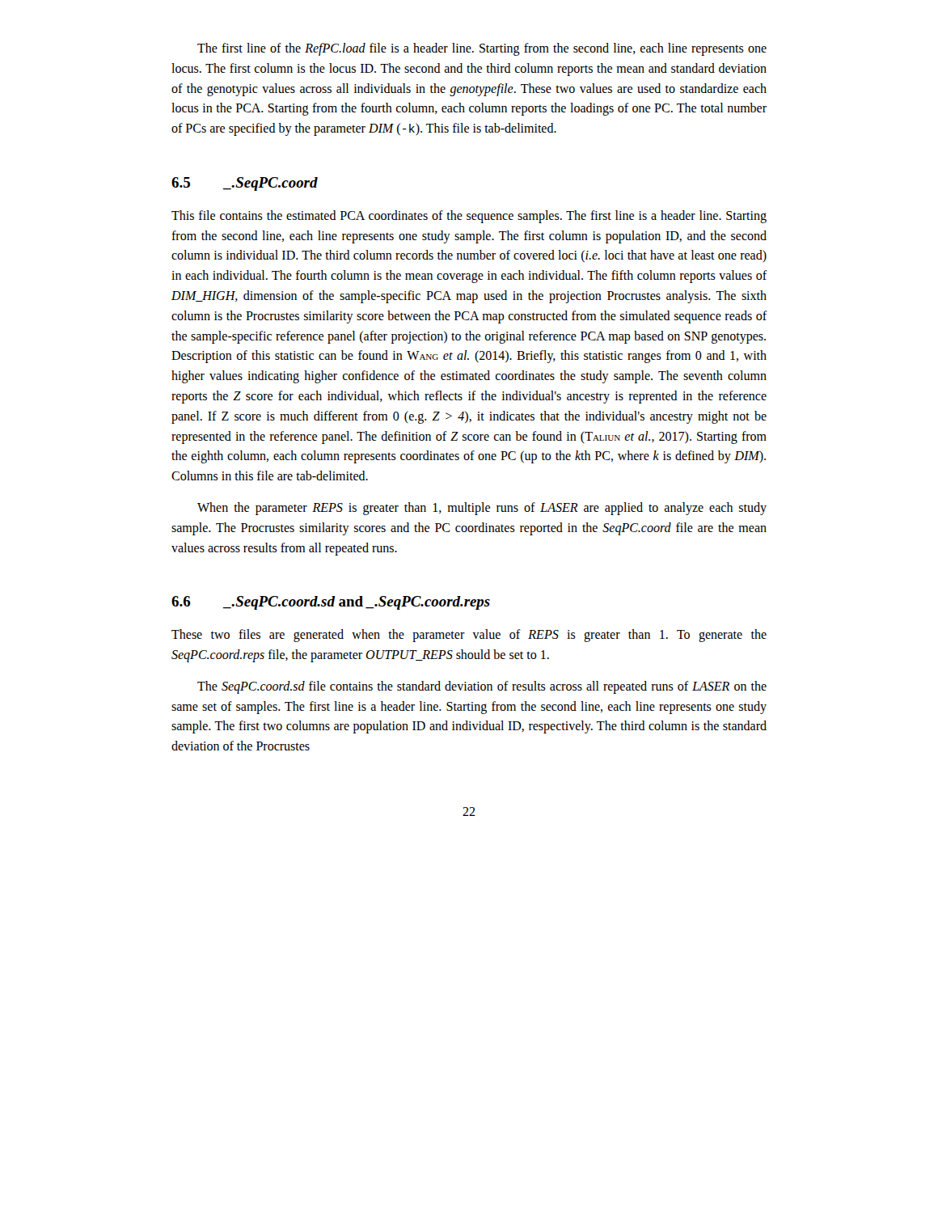The first line of the RefPC.load file is a header line. Starting from the second line, each line represents one locus. The first column is the locus ID. The second and the third column reports the mean and standard deviation of the genotypic values across all individuals in the genotypefile. These two values are used to standardize each locus in the PCA. Starting from the fourth column, each column reports the loadings of one PC. The total number of PCs are specified by the parameter DIM (-k). This file is tab-delimited.
6.5 _.SeqPC.coord
This file contains the estimated PCA coordinates of the sequence samples. The first line is a header line. Starting from the second line, each line represents one study sample. The first column is population ID, and the second column is individual ID. The third column records the number of covered loci (i.e. loci that have at least one read) in each individual. The fourth column is the mean coverage in each individual. The fifth column reports values of DIM_HIGH, dimension of the sample-specific PCA map used in the projection Procrustes analysis. The sixth column is the Procrustes similarity score between the PCA map constructed from the simulated sequence reads of the sample-specific reference panel (after projection) to the original reference PCA map based on SNP genotypes. Description of this statistic can be found in Wang et al. (2014). Briefly, this statistic ranges from 0 and 1, with higher values indicating higher confidence of the estimated coordinates the study sample. The seventh column reports the Z score for each individual, which reflects if the individual's ancestry is reprented in the reference panel. If Z score is much different from 0 (e.g. Z > 4), it indicates that the individual's ancestry might not be represented in the reference panel. The definition of Z score can be found in (Taliun et al., 2017). Starting from the eighth column, each column represents coordinates of one PC (up to the kth PC, where k is defined by DIM). Columns in this file are tab-delimited.
When the parameter REPS is greater than 1, multiple runs of LASER are applied to analyze each study sample. The Procrustes similarity scores and the PC coordinates reported in the SeqPC.coord file are the mean values across results from all repeated runs.
6.6 _.SeqPC.coord.sd and _.SeqPC.coord.reps
These two files are generated when the parameter value of REPS is greater than 1. To generate the SeqPC.coord.reps file, the parameter OUTPUT_REPS should be set to 1.
The SeqPC.coord.sd file contains the standard deviation of results across all repeated runs of LASER on the same set of samples. The first line is a header line. Starting from the second line, each line represents one study sample. The first two columns are population ID and individual ID, respectively. The third column is the standard deviation of the Procrustes
22